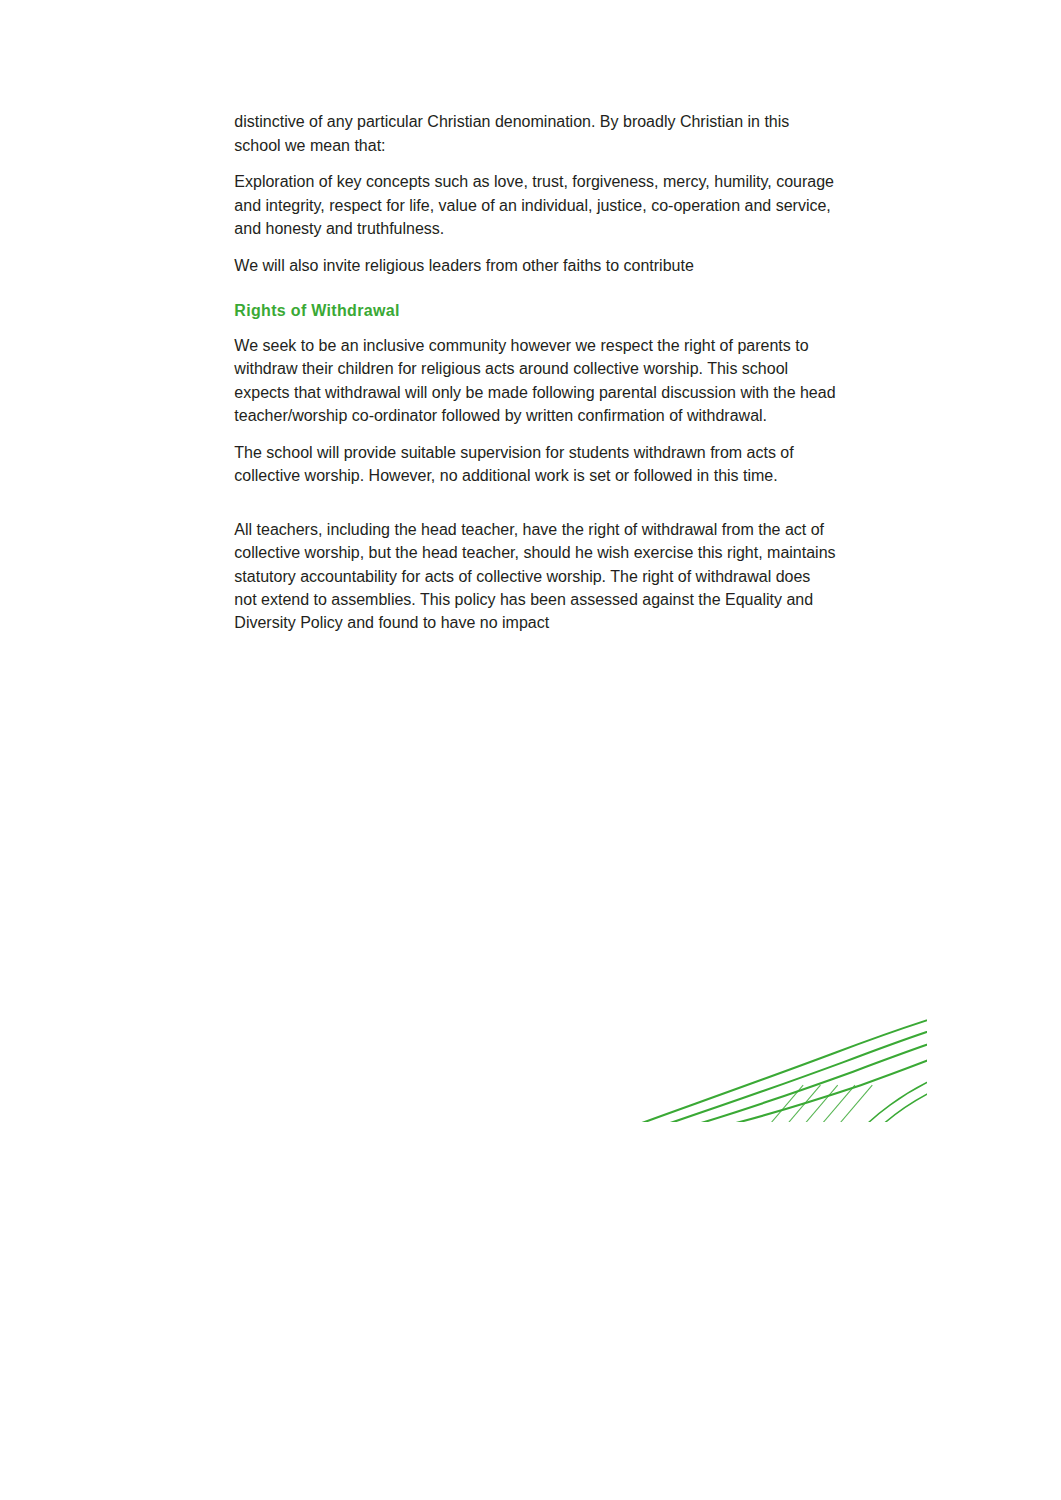distinctive of any particular Christian denomination. By broadly Christian in this school we mean that:
Exploration of key concepts such as love, trust, forgiveness, mercy, humility, courage and integrity, respect for life, value of an individual, justice, co-operation and service, and honesty and truthfulness.
We will also invite religious leaders from other faiths to contribute
Rights of Withdrawal
We seek to be an inclusive community however we respect the right of parents to withdraw their children for religious acts around collective worship. This school expects that withdrawal will only be made following parental discussion with the head teacher/worship co-ordinator followed by written confirmation of withdrawal.
The school will provide suitable supervision for students withdrawn from acts of collective worship. However, no additional work is set or followed in this time.
All teachers, including the head teacher, have the right of withdrawal from the act of collective worship, but the head teacher, should he wish exercise this right, maintains statutory accountability for acts of collective worship. The right of withdrawal does not extend to assemblies. This policy has been assessed against the Equality and Diversity Policy and found to have no impact